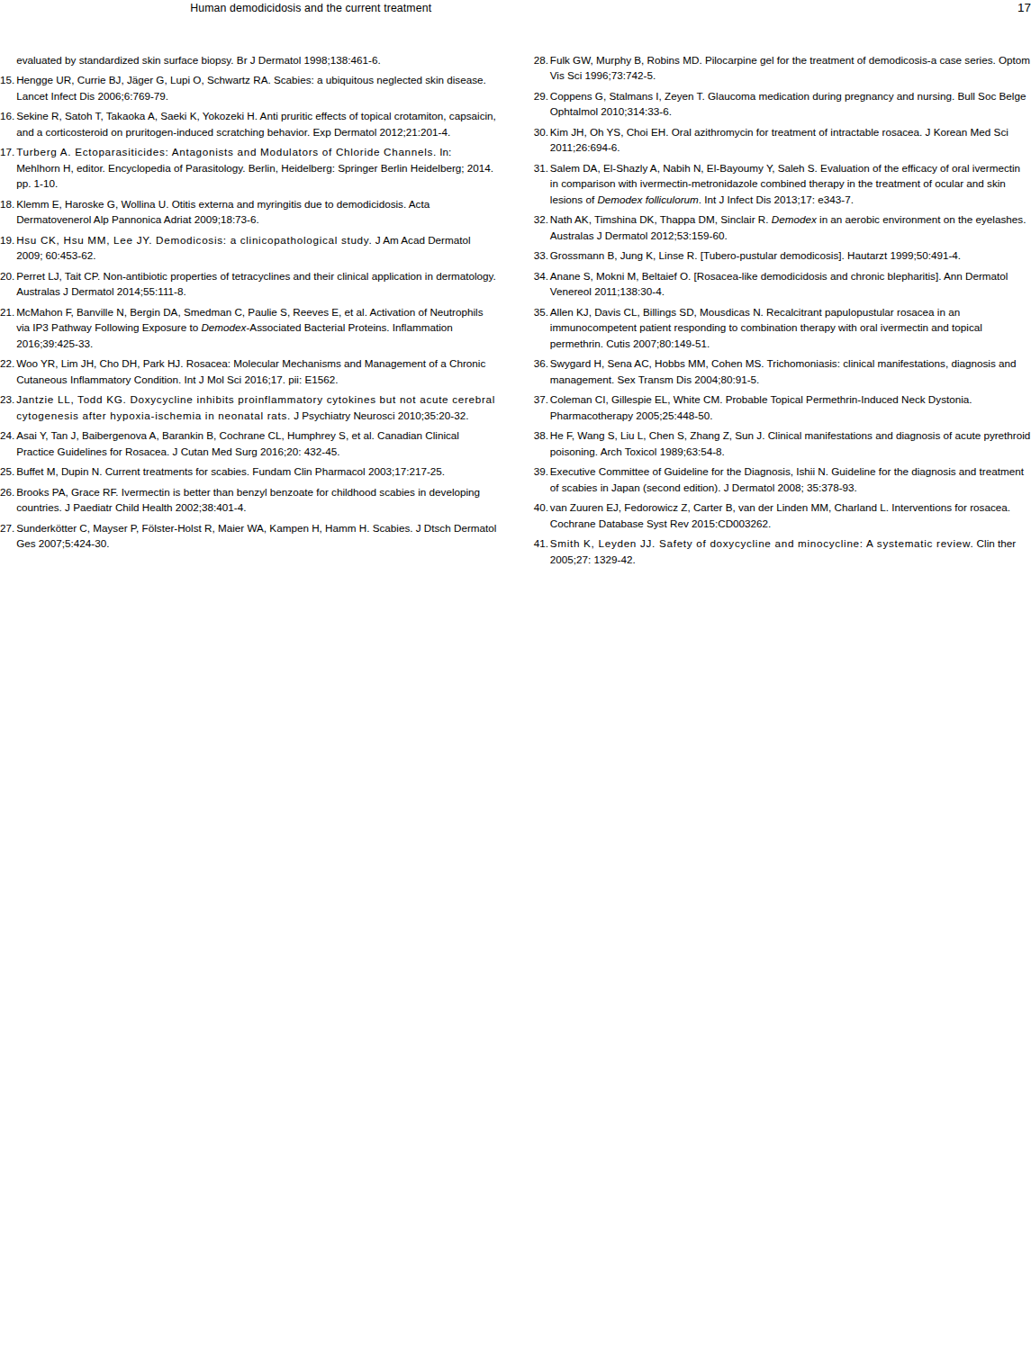Human demodicidosis and the current treatment 17
evaluated by standardized skin surface biopsy. Br J Dermatol 1998;138:461-6.
15. Hengge UR, Currie BJ, Jäger G, Lupi O, Schwartz RA. Scabies: a ubiquitous neglected skin disease. Lancet Infect Dis 2006;6:769-79.
16. Sekine R, Satoh T, Takaoka A, Saeki K, Yokozeki H. Anti pruritic effects of topical crotamiton, capsaicin, and a corticosteroid on pruritogen-induced scratching behavior. Exp Dermatol 2012;21:201-4.
17. Turberg A. Ectoparasiticides: Antagonists and Modulators of Chloride Channels. In: Mehlhorn H, editor. Encyclopedia of Parasitology. Berlin, Heidelberg: Springer Berlin Heidelberg; 2014. pp. 1-10.
18. Klemm E, Haroske G, Wollina U. Otitis externa and myringitis due to demodicidosis. Acta Dermatovenerol Alp Pannonica Adriat 2009;18:73-6.
19. Hsu CK, Hsu MM, Lee JY. Demodicosis: a clinicopathological study. J Am Acad Dermatol 2009; 60:453-62.
20. Perret LJ, Tait CP. Non-antibiotic properties of tetracyclines and their clinical application in dermatology. Australas J Dermatol 2014;55:111-8.
21. McMahon F, Banville N, Bergin DA, Smedman C, Paulie S, Reeves E, et al. Activation of Neutrophils via IP3 Pathway Following Exposure to Demodex-Associated Bacterial Proteins. Inflammation 2016;39:425-33.
22. Woo YR, Lim JH, Cho DH, Park HJ. Rosacea: Molecular Mechanisms and Management of a Chronic Cutaneous Inflammatory Condition. Int J Mol Sci 2016;17. pii: E1562.
23. Jantzie LL, Todd KG. Doxycycline inhibits proinflammatory cytokines but not acute cerebral cytogenesis after hypoxia-ischemia in neonatal rats. J Psychiatry Neurosci 2010;35:20-32.
24. Asai Y, Tan J, Baibergenova A, Barankin B, Cochrane CL, Humphrey S, et al. Canadian Clinical Practice Guidelines for Rosacea. J Cutan Med Surg 2016;20: 432-45.
25. Buffet M, Dupin N. Current treatments for scabies. Fundam Clin Pharmacol 2003;17:217-25.
26. Brooks PA, Grace RF. Ivermectin is better than benzyl benzoate for childhood scabies in developing countries. J Paediatr Child Health 2002;38:401-4.
27. Sunderkötter C, Mayser P, Fölster-Holst R, Maier WA, Kampen H, Hamm H. Scabies. J Dtsch Dermatol Ges 2007;5:424-30.
28. Fulk GW, Murphy B, Robins MD. Pilocarpine gel for the treatment of demodicosis-a case series. Optom Vis Sci 1996;73:742-5.
29. Coppens G, Stalmans I, Zeyen T. Glaucoma medication during pregnancy and nursing. Bull Soc Belge Ophtalmol 2010;314:33-6.
30. Kim JH, Oh YS, Choi EH. Oral azithromycin for treatment of intractable rosacea. J Korean Med Sci 2011;26:694-6.
31. Salem DA, El-Shazly A, Nabih N, El-Bayoumy Y, Saleh S. Evaluation of the efficacy of oral ivermectin in comparison with ivermectin-metronidazole combined therapy in the treatment of ocular and skin lesions of Demodex folliculorum. Int J Infect Dis 2013;17: e343-7.
32. Nath AK, Timshina DK, Thappa DM, Sinclair R. Demodex in an aerobic environment on the eyelashes. Australas J Dermatol 2012;53:159-60.
33. Grossmann B, Jung K, Linse R. [Tubero-pustular demodicosis]. Hautarzt 1999;50:491-4.
34. Anane S, Mokni M, Beltaief O. [Rosacea-like demodicidosis and chronic blepharitis]. Ann Dermatol Venereol 2011;138:30-4.
35. Allen KJ, Davis CL, Billings SD, Mousdicas N. Recalcitrant papulopustular rosacea in an immunocompetent patient responding to combination therapy with oral ivermectin and topical permethrin. Cutis 2007;80:149-51.
36. Swygard H, Sena AC, Hobbs MM, Cohen MS. Trichomoniasis: clinical manifestations, diagnosis and management. Sex Transm Dis 2004;80:91-5.
37. Coleman CI, Gillespie EL, White CM. Probable Topical Permethrin-Induced Neck Dystonia. Pharmacotherapy 2005;25:448-50.
38. He F, Wang S, Liu L, Chen S, Zhang Z, Sun J. Clinical manifestations and diagnosis of acute pyrethroid poisoning. Arch Toxicol 1989;63:54-8.
39. Executive Committee of Guideline for the Diagnosis, Ishii N. Guideline for the diagnosis and treatment of scabies in Japan (second edition). J Dermatol 2008; 35:378-93.
40. van Zuuren EJ, Fedorowicz Z, Carter B, van der Linden MM, Charland L. Interventions for rosacea. Cochrane Database Syst Rev 2015:CD003262.
41. Smith K, Leyden JJ. Safety of doxycycline and minocycline: A systematic review. Clin ther 2005;27: 1329-42.